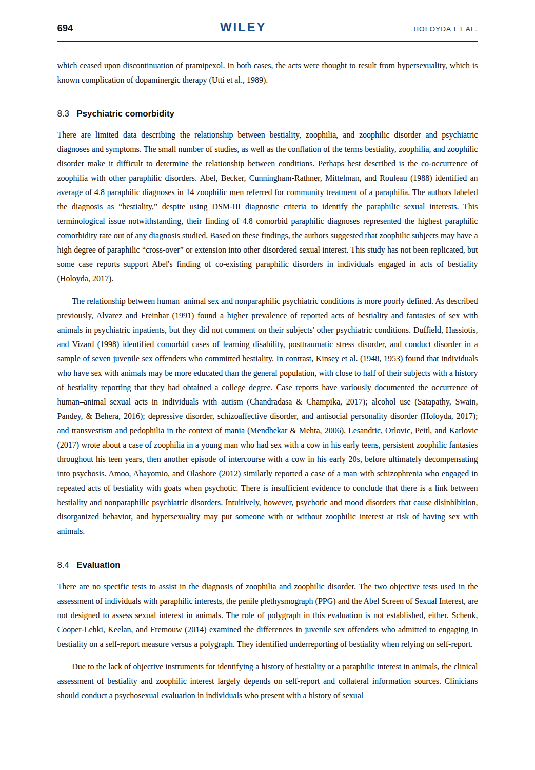694 WILEY Holoyda et al.
which ceased upon discontinuation of pramipexol. In both cases, the acts were thought to result from hypersexuality, which is known complication of dopaminergic therapy (Utti et al., 1989).
8.3 Psychiatric comorbidity
There are limited data describing the relationship between bestiality, zoophilia, and zoophilic disorder and psychiatric diagnoses and symptoms. The small number of studies, as well as the conflation of the terms bestiality, zoophilia, and zoophilic disorder make it difficult to determine the relationship between conditions. Perhaps best described is the co-occurrence of zoophilia with other paraphilic disorders. Abel, Becker, Cunningham-Rathner, Mittelman, and Rouleau (1988) identified an average of 4.8 paraphilic diagnoses in 14 zoophilic men referred for community treatment of a paraphilia. The authors labeled the diagnosis as “bestiality,” despite using DSM-III diagnostic criteria to identify the paraphilic sexual interests. This terminological issue notwithstanding, their finding of 4.8 comorbid paraphilic diagnoses represented the highest paraphilic comorbidity rate out of any diagnosis studied. Based on these findings, the authors suggested that zoophilic subjects may have a high degree of paraphilic “cross-over” or extension into other disordered sexual interest. This study has not been replicated, but some case reports support Abel's finding of co-existing paraphilic disorders in individuals engaged in acts of bestiality (Holoyda, 2017).
The relationship between human–animal sex and nonparaphilic psychiatric conditions is more poorly defined. As described previously, Alvarez and Freinhar (1991) found a higher prevalence of reported acts of bestiality and fantasies of sex with animals in psychiatric inpatients, but they did not comment on their subjects' other psychiatric conditions. Duffield, Hassiotis, and Vizard (1998) identified comorbid cases of learning disability, posttraumatic stress disorder, and conduct disorder in a sample of seven juvenile sex offenders who committed bestiality. In contrast, Kinsey et al. (1948, 1953) found that individuals who have sex with animals may be more educated than the general population, with close to half of their subjects with a history of bestiality reporting that they had obtained a college degree. Case reports have variously documented the occurrence of human–animal sexual acts in individuals with autism (Chandradasa & Champika, 2017); alcohol use (Satapathy, Swain, Pandey, & Behera, 2016); depressive disorder, schizoaffective disorder, and antisocial personality disorder (Holoyda, 2017); and transvestism and pedophilia in the context of mania (Mendhekar & Mehta, 2006). Lesandric, Orlovic, Peitl, and Karlovic (2017) wrote about a case of zoophilia in a young man who had sex with a cow in his early teens, persistent zoophilic fantasies throughout his teen years, then another episode of intercourse with a cow in his early 20s, before ultimately decompensating into psychosis. Amoo, Abayomio, and Olashore (2012) similarly reported a case of a man with schizophrenia who engaged in repeated acts of bestiality with goats when psychotic. There is insufficient evidence to conclude that there is a link between bestiality and nonparaphilic psychiatric disorders. Intuitively, however, psychotic and mood disorders that cause disinhibition, disorganized behavior, and hypersexuality may put someone with or without zoophilic interest at risk of having sex with animals.
8.4 Evaluation
There are no specific tests to assist in the diagnosis of zoophilia and zoophilic disorder. The two objective tests used in the assessment of individuals with paraphilic interests, the penile plethysmograph (PPG) and the Abel Screen of Sexual Interest, are not designed to assess sexual interest in animals. The role of polygraph in this evaluation is not established, either. Schenk, Cooper-Lehki, Keelan, and Fremouw (2014) examined the differences in juvenile sex offenders who admitted to engaging in bestiality on a self-report measure versus a polygraph. They identified underreporting of bestiality when relying on self-report.
Due to the lack of objective instruments for identifying a history of bestiality or a paraphilic interest in animals, the clinical assessment of bestiality and zoophilic interest largely depends on self-report and collateral information sources. Clinicians should conduct a psychosexual evaluation in individuals who present with a history of sexual